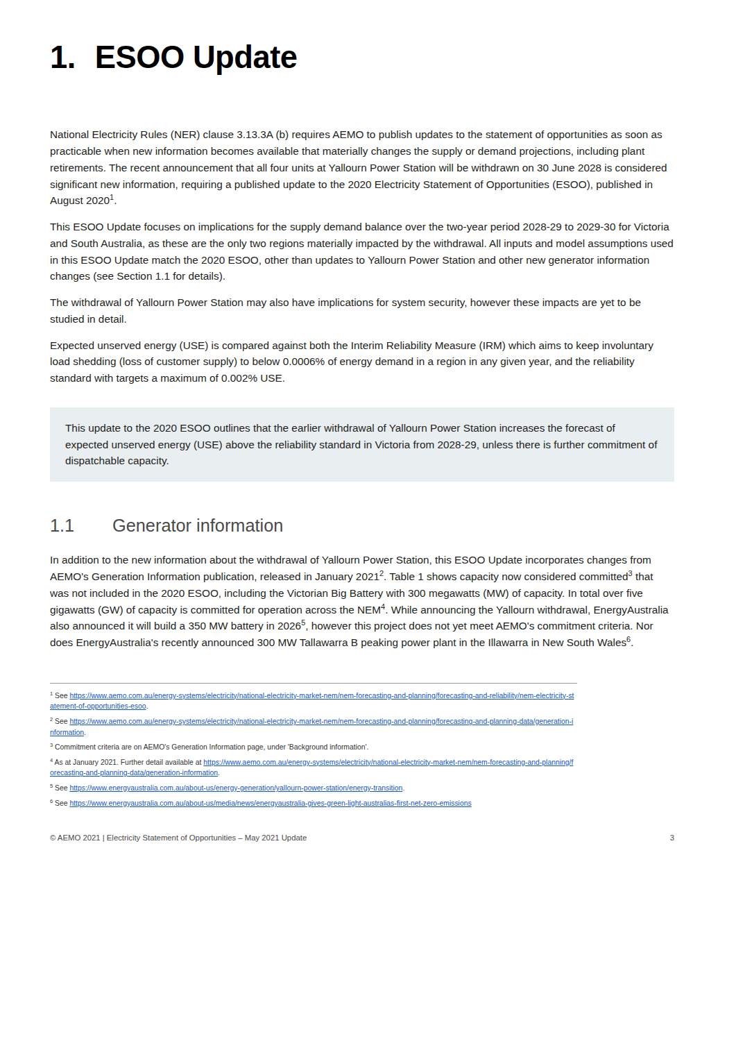1. ESOO Update
National Electricity Rules (NER) clause 3.13.3A (b) requires AEMO to publish updates to the statement of opportunities as soon as practicable when new information becomes available that materially changes the supply or demand projections, including plant retirements. The recent announcement that all four units at Yallourn Power Station will be withdrawn on 30 June 2028 is considered significant new information, requiring a published update to the 2020 Electricity Statement of Opportunities (ESOO), published in August 20201.
This ESOO Update focuses on implications for the supply demand balance over the two-year period 2028-29 to 2029-30 for Victoria and South Australia, as these are the only two regions materially impacted by the withdrawal. All inputs and model assumptions used in this ESOO Update match the 2020 ESOO, other than updates to Yallourn Power Station and other new generator information changes (see Section 1.1 for details).
The withdrawal of Yallourn Power Station may also have implications for system security, however these impacts are yet to be studied in detail.
Expected unserved energy (USE) is compared against both the Interim Reliability Measure (IRM) which aims to keep involuntary load shedding (loss of customer supply) to below 0.0006% of energy demand in a region in any given year, and the reliability standard with targets a maximum of 0.002% USE.
This update to the 2020 ESOO outlines that the earlier withdrawal of Yallourn Power Station increases the forecast of expected unserved energy (USE) above the reliability standard in Victoria from 2028-29, unless there is further commitment of dispatchable capacity.
1.1 Generator information
In addition to the new information about the withdrawal of Yallourn Power Station, this ESOO Update incorporates changes from AEMO's Generation Information publication, released in January 20212. Table 1 shows capacity now considered committed3 that was not included in the 2020 ESOO, including the Victorian Big Battery with 300 megawatts (MW) of capacity. In total over five gigawatts (GW) of capacity is committed for operation across the NEM4. While announcing the Yallourn withdrawal, EnergyAustralia also announced it will build a 350 MW battery in 20265, however this project does not yet meet AEMO's commitment criteria. Nor does EnergyAustralia's recently announced 300 MW Tallawarra B peaking power plant in the Illawarra in New South Wales6.
1 See https://www.aemo.com.au/energy-systems/electricity/national-electricity-market-nem/nem-forecasting-and-planning/forecasting-and-reliability/nem-electricity-statement-of-opportunities-esoo.
2 See https://www.aemo.com.au/energy-systems/electricity/national-electricity-market-nem/nem-forecasting-and-planning/forecasting-and-planning-data/generation-information.
3 Commitment criteria are on AEMO's Generation Information page, under 'Background information'.
4 As at January 2021. Further detail available at https://www.aemo.com.au/energy-systems/electricity/national-electricity-market-nem/nem-forecasting-and-planning/forecasting-and-planning-data/generation-information.
5 See https://www.energyaustralia.com.au/about-us/energy-generation/yallourn-power-station/energy-transition.
6 See https://www.energyaustralia.com.au/about-us/media/news/energyaustralia-gives-green-light-australias-first-net-zero-emissions
© AEMO 2021 | Electricity Statement of Opportunities – May 2021 Update 3